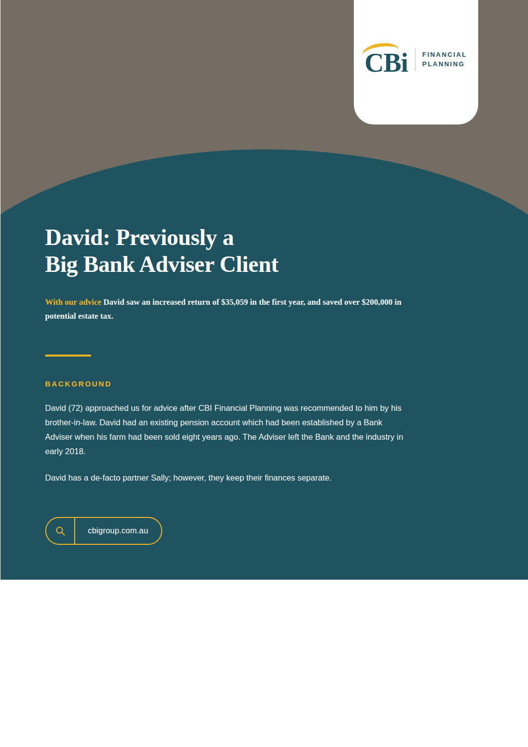CBi
Financial
Planning
David: Previously a
Big Bank Adviser Client
With our advice David saw an increased return of $35,059 in the first year, and saved over $200,000 in potential estate tax.
Background
David (72) approached us for advice after CBI Financial Planning was recommended to him by his brother-in-law. David had an existing pension account which had been established by a Bank Adviser when his farm had been sold eight years ago. The Adviser left the Bank and the industry in early 2018.
David has a de-facto partner Sally; however, they keep their finances separate.
cbigroup.com.au